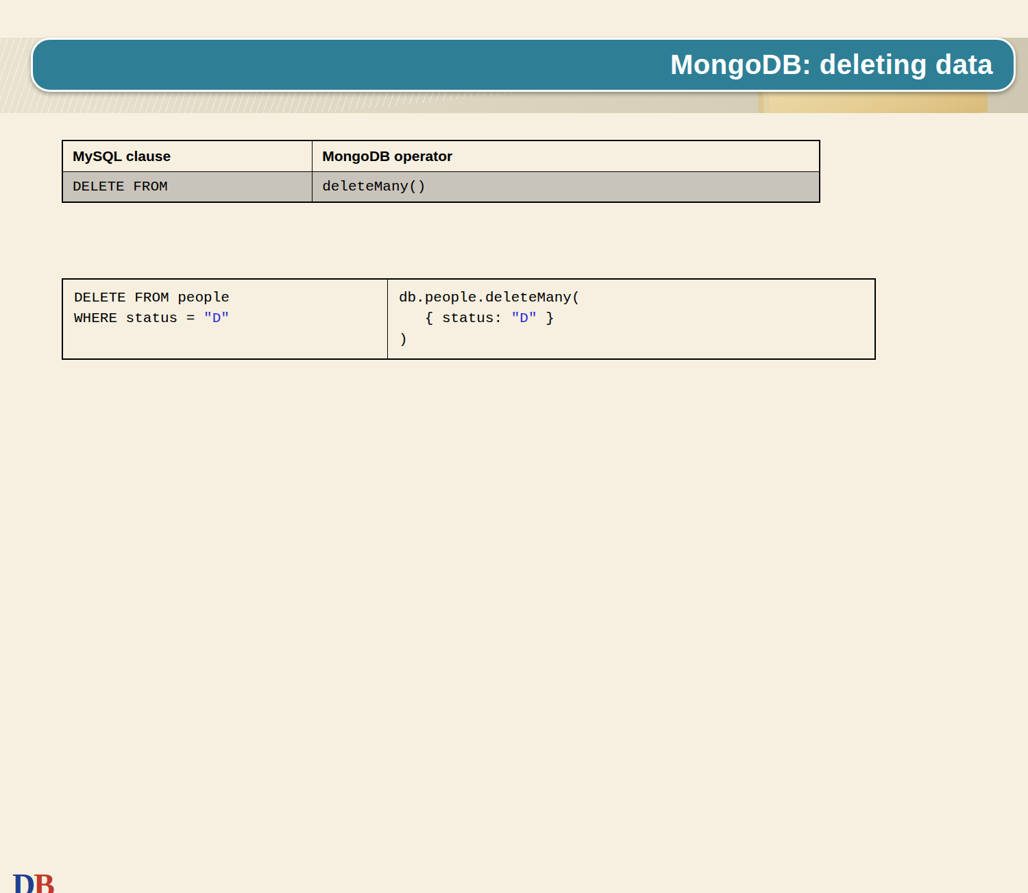MongoDB: deleting data
| MySQL clause | MongoDB operator |
| --- | --- |
| DELETE FROM | deleteMany() |
| DELETE FROM people WHERE status = "D" | db.people.deleteMany( { status: "D" } ) |
DB
MG